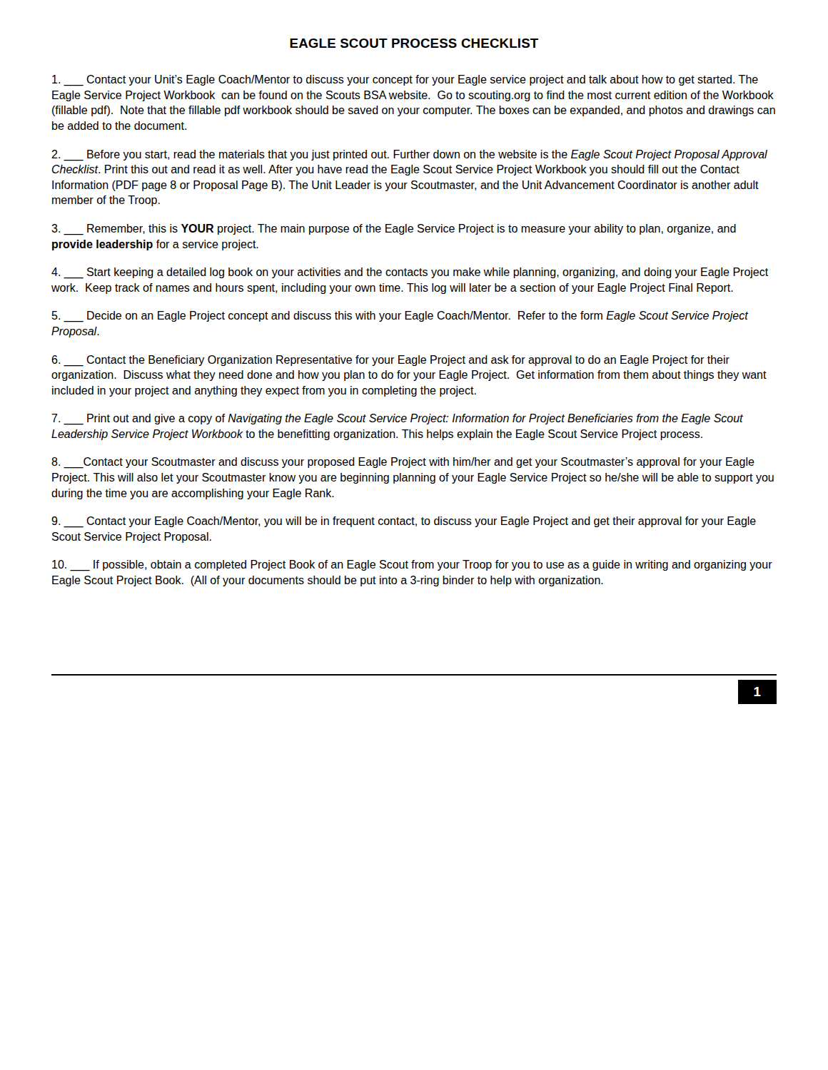EAGLE SCOUT PROCESS CHECKLIST
1. ___ Contact your Unit’s Eagle Coach/Mentor to discuss your concept for your Eagle service project and talk about how to get started. The Eagle Service Project Workbook can be found on the Scouts BSA website. Go to scouting.org to find the most current edition of the Workbook (fillable pdf). Note that the fillable pdf workbook should be saved on your computer. The boxes can be expanded, and photos and drawings can be added to the document.
2. ___ Before you start, read the materials that you just printed out. Further down on the website is the Eagle Scout Project Proposal Approval Checklist. Print this out and read it as well. After you have read the Eagle Scout Service Project Workbook you should fill out the Contact Information (PDF page 8 or Proposal Page B). The Unit Leader is your Scoutmaster, and the Unit Advancement Coordinator is another adult member of the Troop.
3. ___ Remember, this is YOUR project. The main purpose of the Eagle Service Project is to measure your ability to plan, organize, and provide leadership for a service project.
4. ___ Start keeping a detailed log book on your activities and the contacts you make while planning, organizing, and doing your Eagle Project work. Keep track of names and hours spent, including your own time. This log will later be a section of your Eagle Project Final Report.
5. ___ Decide on an Eagle Project concept and discuss this with your Eagle Coach/Mentor. Refer to the form Eagle Scout Service Project Proposal.
6. ___ Contact the Beneficiary Organization Representative for your Eagle Project and ask for approval to do an Eagle Project for their organization. Discuss what they need done and how you plan to do for your Eagle Project. Get information from them about things they want included in your project and anything they expect from you in completing the project.
7. ___ Print out and give a copy of Navigating the Eagle Scout Service Project: Information for Project Beneficiaries from the Eagle Scout Leadership Service Project Workbook to the benefitting organization. This helps explain the Eagle Scout Service Project process.
8. ___Contact your Scoutmaster and discuss your proposed Eagle Project with him/her and get your Scoutmaster’s approval for your Eagle Project. This will also let your Scoutmaster know you are beginning planning of your Eagle Service Project so he/she will be able to support you during the time you are accomplishing your Eagle Rank.
9. ___ Contact your Eagle Coach/Mentor, you will be in frequent contact, to discuss your Eagle Project and get their approval for your Eagle Scout Service Project Proposal.
10. ___ If possible, obtain a completed Project Book of an Eagle Scout from your Troop for you to use as a guide in writing and organizing your Eagle Scout Project Book. (All of your documents should be put into a 3-ring binder to help with organization.
1